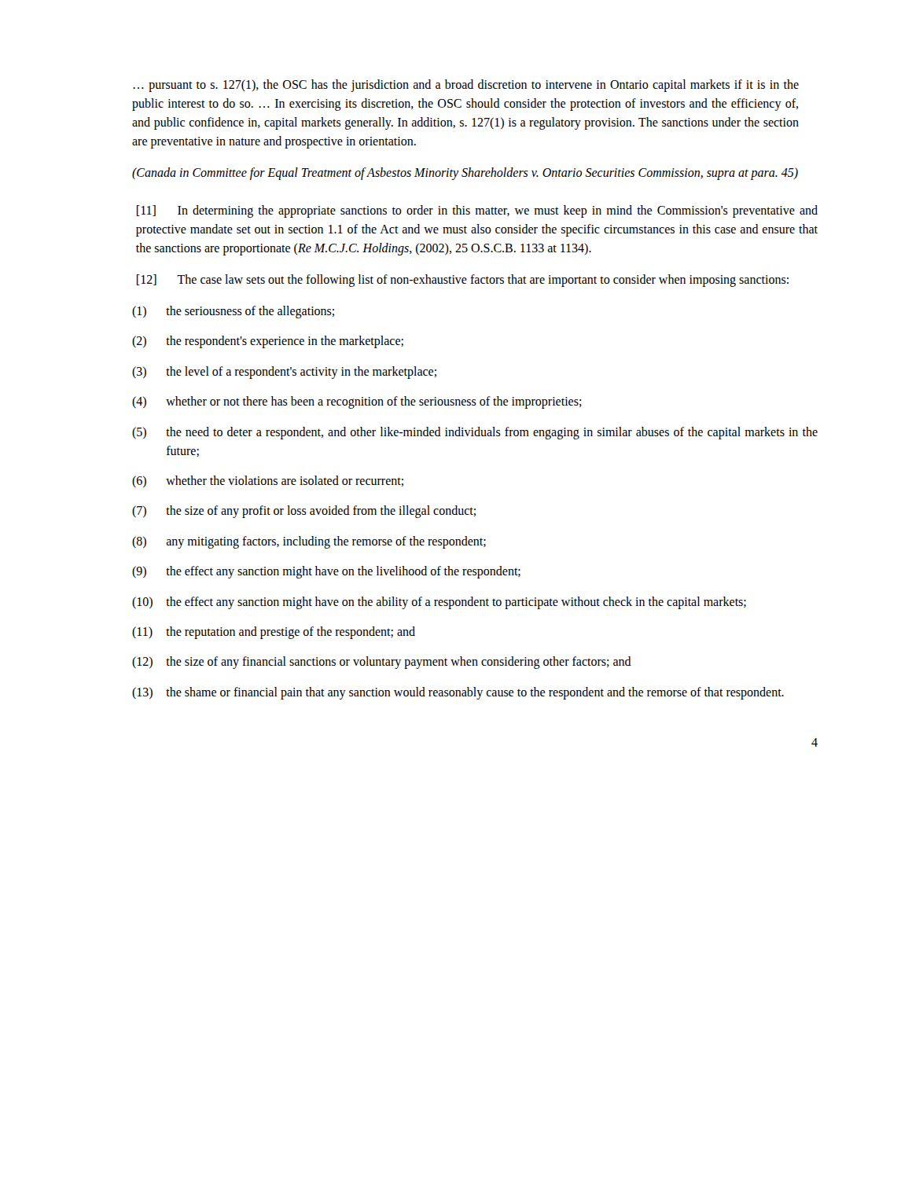… pursuant to s. 127(1), the OSC has the jurisdiction and a broad discretion to intervene in Ontario capital markets if it is in the public interest to do so. … In exercising its discretion, the OSC should consider the protection of investors and the efficiency of, and public confidence in, capital markets generally. In addition, s. 127(1) is a regulatory provision. The sanctions under the section are preventative in nature and prospective in orientation.
(Canada in Committee for Equal Treatment of Asbestos Minority Shareholders v. Ontario Securities Commission, supra at para. 45)
[11] In determining the appropriate sanctions to order in this matter, we must keep in mind the Commission's preventative and protective mandate set out in section 1.1 of the Act and we must also consider the specific circumstances in this case and ensure that the sanctions are proportionate (Re M.C.J.C. Holdings, (2002), 25 O.S.C.B. 1133 at 1134).
[12] The case law sets out the following list of non-exhaustive factors that are important to consider when imposing sanctions:
the seriousness of the allegations;
the respondent's experience in the marketplace;
the level of a respondent's activity in the marketplace;
whether or not there has been a recognition of the seriousness of the improprieties;
the need to deter a respondent, and other like-minded individuals from engaging in similar abuses of the capital markets in the future;
whether the violations are isolated or recurrent;
the size of any profit or loss avoided from the illegal conduct;
any mitigating factors, including the remorse of the respondent;
the effect any sanction might have on the livelihood of the respondent;
the effect any sanction might have on the ability of a respondent to participate without check in the capital markets;
the reputation and prestige of the respondent; and
the size of any financial sanctions or voluntary payment when considering other factors; and
the shame or financial pain that any sanction would reasonably cause to the respondent and the remorse of that respondent.
4